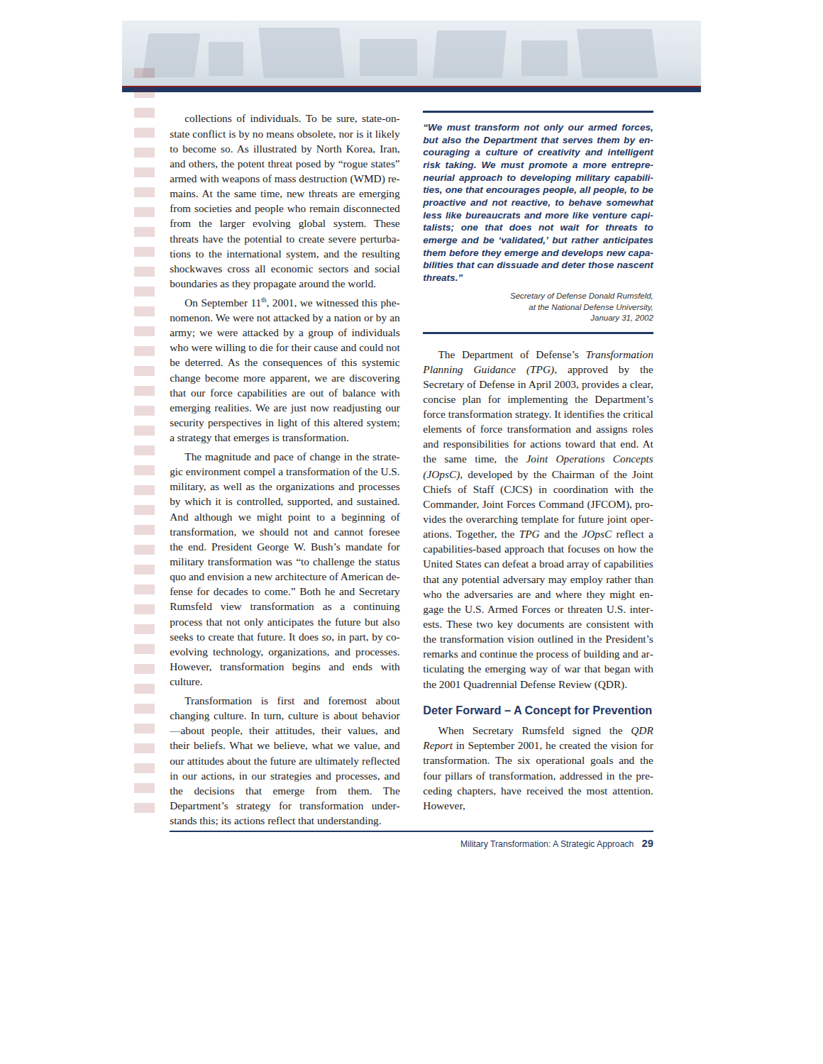collections of individuals. To be sure, state-on-state conflict is by no means obsolete, nor is it likely to become so. As illustrated by North Korea, Iran, and others, the potent threat posed by “rogue states” armed with weapons of mass destruction (WMD) remains. At the same time, new threats are emerging from societies and people who remain disconnected from the larger evolving global system. These threats have the potential to create severe perturbations to the international system, and the resulting shockwaves cross all economic sectors and social boundaries as they propagate around the world.
On September 11th, 2001, we witnessed this phenomenon. We were not attacked by a nation or by an army; we were attacked by a group of individuals who were willing to die for their cause and could not be deterred. As the consequences of this systemic change become more apparent, we are discovering that our force capabilities are out of balance with emerging realities. We are just now readjusting our security perspectives in light of this altered system; a strategy that emerges is transformation.
The magnitude and pace of change in the strategic environment compel a transformation of the U.S. military, as well as the organizations and processes by which it is controlled, supported, and sustained. And although we might point to a beginning of transformation, we should not and cannot foresee the end. President George W. Bush’s mandate for military transformation was “to challenge the status quo and envision a new architecture of American defense for decades to come.” Both he and Secretary Rumsfeld view transformation as a continuing process that not only anticipates the future but also seeks to create that future. It does so, in part, by co-evolving technology, organizations, and processes. However, transformation begins and ends with culture.
Transformation is first and foremost about changing culture. In turn, culture is about behavior—about people, their attitudes, their values, and their beliefs. What we believe, what we value, and our attitudes about the future are ultimately reflected in our actions, in our strategies and processes, and the decisions that emerge from them. The Department’s strategy for transformation understands this; its actions reflect that understanding.
“We must transform not only our armed forces, but also the Department that serves them by encouraging a culture of creativity and intelligent risk taking. We must promote a more entrepreneurial approach to developing military capabilities, one that encourages people, all people, to be proactive and not reactive, to behave somewhat less like bureaucrats and more like venture capitalists; one that does not wait for threats to emerge and be ‘validated,’ but rather anticipates them before they emerge and develops new capabilities that can dissuade and deter those nascent threats.”
Secretary of Defense Donald Rumsfeld,
at the National Defense University,
January 31, 2002
The Department of Defense’s Transformation Planning Guidance (TPG), approved by the Secretary of Defense in April 2003, provides a clear, concise plan for implementing the Department’s force transformation strategy. It identifies the critical elements of force transformation and assigns roles and responsibilities for actions toward that end. At the same time, the Joint Operations Concepts (JOpsC), developed by the Chairman of the Joint Chiefs of Staff (CJCS) in coordination with the Commander, Joint Forces Command (JFCOM), provides the overarching template for future joint operations. Together, the TPG and the JOpsC reflect a capabilities-based approach that focuses on how the United States can defeat a broad array of capabilities that any potential adversary may employ rather than who the adversaries are and where they might engage the U.S. Armed Forces or threaten U.S. interests. These two key documents are consistent with the transformation vision outlined in the President’s remarks and continue the process of building and articulating the emerging way of war that began with the 2001 Quadrennial Defense Review (QDR).
Deter Forward – A Concept for Prevention
When Secretary Rumsfeld signed the QDR Report in September 2001, he created the vision for transformation. The six operational goals and the four pillars of transformation, addressed in the preceding chapters, have received the most attention. However,
Military Transformation: A Strategic Approach 29